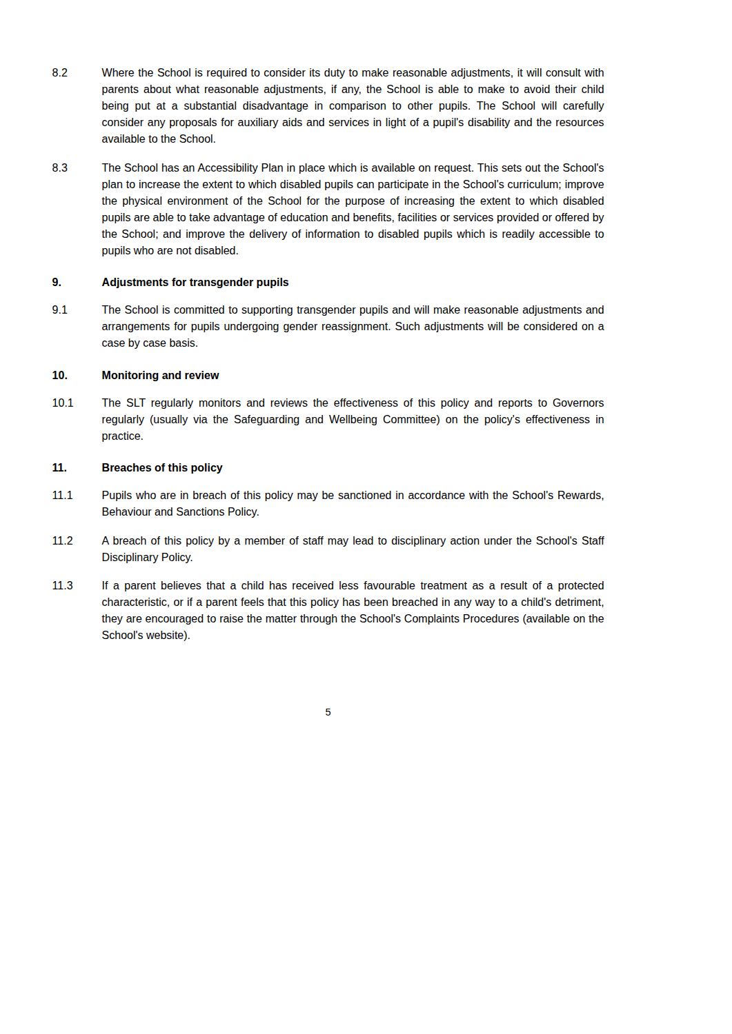8.2
Where the School is required to consider its duty to make reasonable adjustments, it will consult with parents about what reasonable adjustments, if any, the School is able to make to avoid their child being put at a substantial disadvantage in comparison to other pupils. The School will carefully consider any proposals for auxiliary aids and services in light of a pupil's disability and the resources available to the School.
8.3
The School has an Accessibility Plan in place which is available on request. This sets out the School's plan to increase the extent to which disabled pupils can participate in the School's curriculum; improve the physical environment of the School for the purpose of increasing the extent to which disabled pupils are able to take advantage of education and benefits, facilities or services provided or offered by the School; and improve the delivery of information to disabled pupils which is readily accessible to pupils who are not disabled.
9. Adjustments for transgender pupils
9.1
The School is committed to supporting transgender pupils and will make reasonable adjustments and arrangements for pupils undergoing gender reassignment. Such adjustments will be considered on a case by case basis.
10. Monitoring and review
10.1
The SLT regularly monitors and reviews the effectiveness of this policy and reports to Governors regularly (usually via the Safeguarding and Wellbeing Committee) on the policy's effectiveness in practice.
11. Breaches of this policy
11.1
Pupils who are in breach of this policy may be sanctioned in accordance with the School's Rewards, Behaviour and Sanctions Policy.
11.2
A breach of this policy by a member of staff may lead to disciplinary action under the School's Staff Disciplinary Policy.
11.3
If a parent believes that a child has received less favourable treatment as a result of a protected characteristic, or if a parent feels that this policy has been breached in any way to a child's detriment, they are encouraged to raise the matter through the School's Complaints Procedures (available on the School's website).
5